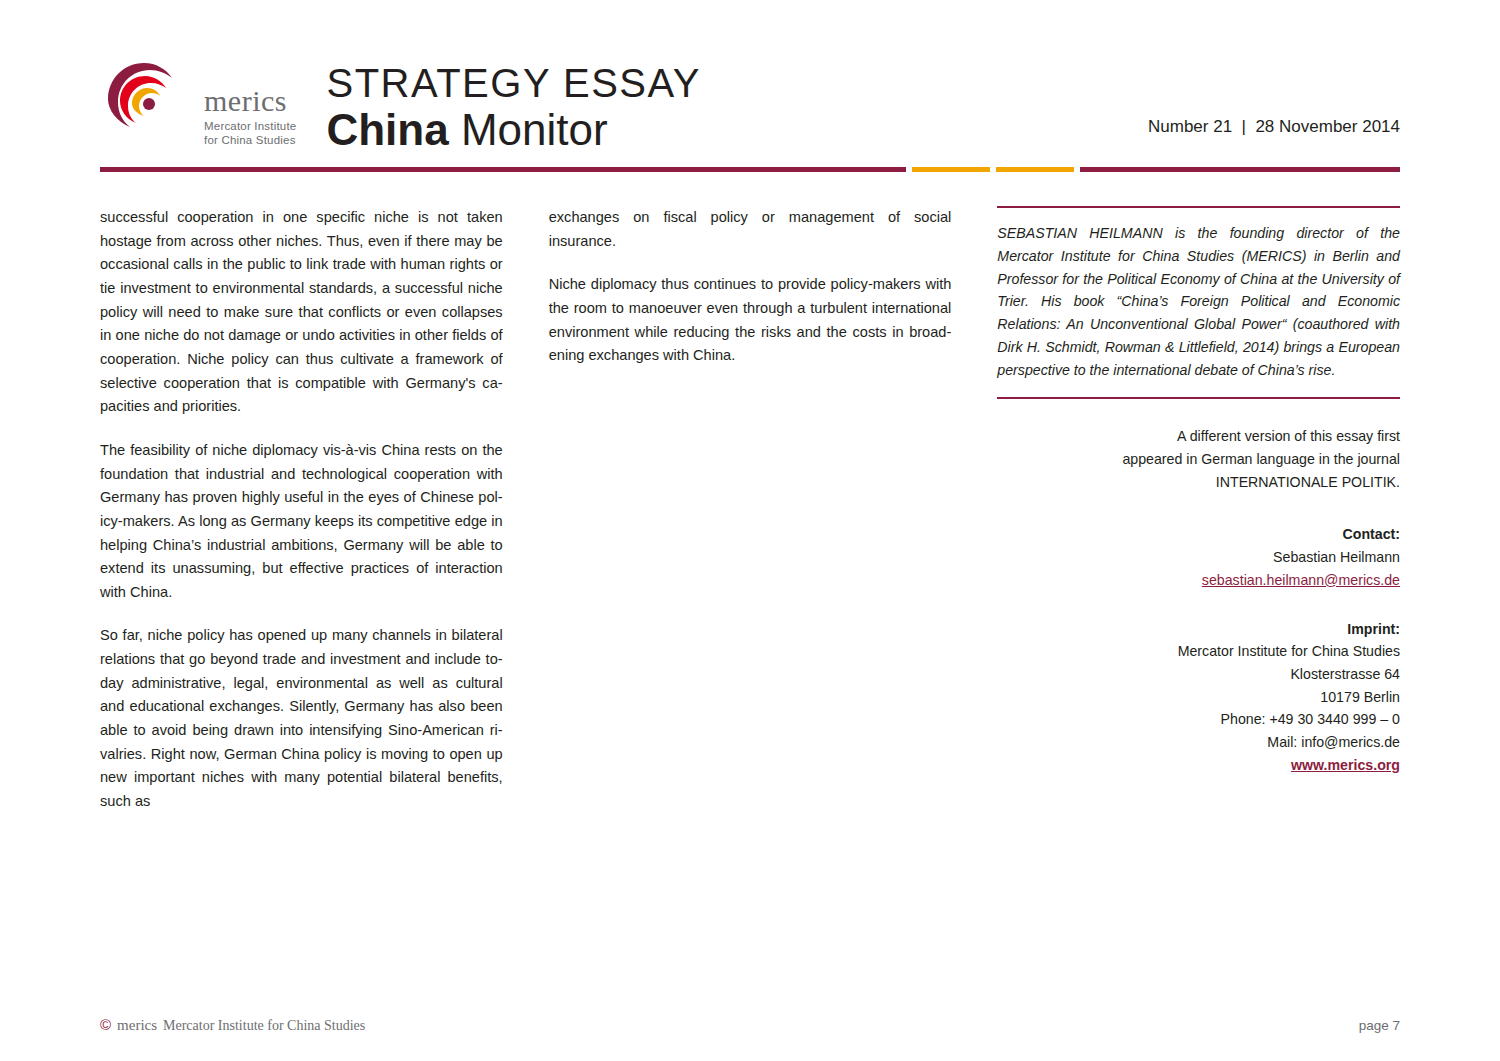merics
Mercator Institute
for China Studies
STRATEGY ESSAY
China Monitor
Number 21 | 28 November 2014
successful cooperation in one specific niche is not taken hostage from across other niches. Thus, even if there may be occasional calls in the public to link trade with human rights or tie investment to environmental standards, a successful niche policy will need to make sure that conflicts or even collapses in one niche do not damage or undo activities in other fields of cooperation. Niche policy can thus cultivate a framework of selective cooperation that is compatible with Germany's capacities and priorities.
The feasibility of niche diplomacy vis-à-vis China rests on the foundation that industrial and technological cooperation with Germany has proven highly useful in the eyes of Chinese policy-makers. As long as Germany keeps its competitive edge in helping China’s industrial ambitions, Germany will be able to extend its unassuming, but effective practices of interaction with China.
So far, niche policy has opened up many channels in bilateral relations that go beyond trade and investment and include today administrative, legal, environmental as well as cultural and educational exchanges. Silently, Germany has also been able to avoid being drawn into intensifying Sino-American rivalries. Right now, German China policy is moving to open up new important niches with many potential bilateral benefits, such as
exchanges on fiscal policy or management of social insurance.
Niche diplomacy thus continues to provide policy-makers with the room to manoeuver even through a turbulent international environment while reducing the risks and the costs in broadening exchanges with China.
SEBASTIAN HEILMANN is the founding director of the Mercator Institute for China Studies (MERICS) in Berlin and Professor for the Political Economy of China at the University of Trier. His book “China’s Foreign Political and Economic Relations: An Unconventional Global Power“ (coauthored with Dirk H. Schmidt, Rowman & Littlefield, 2014) brings a European perspective to the international debate of China’s rise.
A different version of this essay first
appeared in German language in the journal
INTERNATIONALE POLITIK.
Contact:
Sebastian Heilmann
sebastian.heilmann@merics.de
Imprint:
Mercator Institute for China Studies
Klosterstrasse 64
10179 Berlin
Phone: +49 30 3440 999 – 0
Mail: info@merics.de
www.merics.org
© merics Mercator Institute for China Studies
page 7